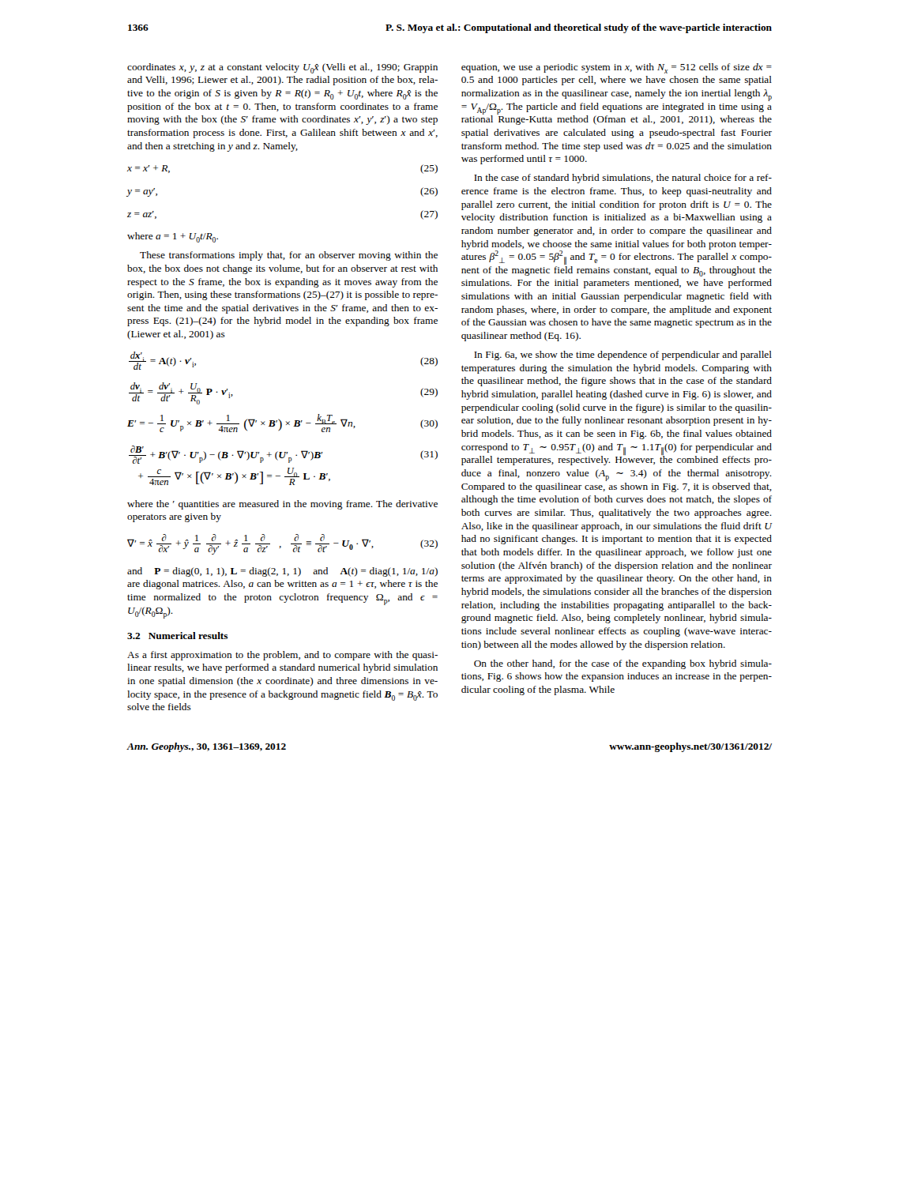1366 P. S. Moya et al.: Computational and theoretical study of the wave-particle interaction
coordinates x, y, z at a constant velocity U0x̂ (Velli et al., 1990; Grappin and Velli, 1996; Liewer et al., 2001). The radial position of the box, relative to the origin of S is given by R = R(t) = R0 + U0t, where R0x̂ is the position of the box at t = 0. Then, to transform coordinates to a frame moving with the box (the S′ frame with coordinates x′, y′, z′) a two step transformation process is done. First, a Galilean shift between x and x′, and then a stretching in y and z. Namely,
x = x′ + R, (25)
y = ay′, (26)
z = az′, (27)
where a = 1 + U0t/R0.
These transformations imply that, for an observer moving within the box, the box does not change its volume, but for an observer at rest with respect to the S frame, the box is expanding as it moves away from the origin. Then, using these transformations (25)–(27) it is possible to represent the time and the spatial derivatives in the S′ frame, and then to express Eqs. (21)–(24) for the hybrid model in the expanding box frame (Liewer et al., 2001) as
dx′i dt = A(t) · v′i, (28)
dvi dt = dv′i dt′ + U0 R0 P · v′i, (29)
E′ = − 1 c U′p × B′ + 14πen (∇′ × B′) × B′ − kBTe en ∇n, (30)
∂B′∂t′ + B′(∇′ · U′p) − (B · ∇′)U′p + (U′p · ∇′)B′
+ c 4πen ∇′ × [(∇′ × B′) × B′] = − U0 R L · B′, (31)
where the ′ quantities are measured in the moving frame. The derivative operators are given by
∇′ = x̂ ∂∂x′ + ŷ 1 a ∂∂y′ + ẑ 1 a ∂∂z′ , ∂∂t ≡ ∂∂t′ − U0 · ∇′, (32)
and P = diag(0, 1, 1), L = diag(2, 1, 1) and A(t) = diag(1, 1/a, 1/a) are diagonal matrices. Also, a can be written as a = 1 + ϵτ, where τ is the time normalized to the proton cyclotron frequency Ωp, and ϵ = U0/(R0Ωp).
3.2 Numerical results
As a first approximation to the problem, and to compare with the quasilinear results, we have performed a standard numerical hybrid simulation in one spatial dimension (the x coordinate) and three dimensions in velocity space, in the presence of a background magnetic field B0 = B0x̂. To solve the fields
equation, we use a periodic system in x, with Nx = 512 cells of size dx = 0.5 and 1000 particles per cell, where we have chosen the same spatial normalization as in the quasilinear case, namely the ion inertial length λp = VAp/Ωp. The particle and field equations are integrated in time using a rational Runge-Kutta method (Ofman et al., 2001, 2011), whereas the spatial derivatives are calculated using a pseudo-spectral fast Fourier transform method. The time step used was dτ = 0.025 and the simulation was performed until τ = 1000.
In the case of standard hybrid simulations, the natural choice for a reference frame is the electron frame. Thus, to keep quasi-neutrality and parallel zero current, the initial condition for proton drift is U = 0. The velocity distribution function is initialized as a bi-Maxwellian using a random number generator and, in order to compare the quasilinear and hybrid models, we choose the same initial values for both proton temperatures β2⊥ = 0.05 = 5β2∥ and Te = 0 for electrons. The parallel x component of the magnetic field remains constant, equal to B0, throughout the simulations. For the initial parameters mentioned, we have performed simulations with an initial Gaussian perpendicular magnetic field with random phases, where, in order to compare, the amplitude and exponent of the Gaussian was chosen to have the same magnetic spectrum as in the quasilinear method (Eq. 16).
In Fig. 6a, we show the time dependence of perpendicular and parallel temperatures during the simulation the hybrid models. Comparing with the quasilinear method, the figure shows that in the case of the standard hybrid simulation, parallel heating (dashed curve in Fig. 6) is slower, and perpendicular cooling (solid curve in the figure) is similar to the quasilinear solution, due to the fully nonlinear resonant absorption present in hybrid models. Thus, as it can be seen in Fig. 6b, the final values obtained correspond to T⊥ ∼ 0.95T⊥(0) and T∥ ∼ 1.1T∥(0) for perpendicular and parallel temperatures, respectively. However, the combined effects produce a final, nonzero value (Ap ∼ 3.4) of the thermal anisotropy. Compared to the quasilinear case, as shown in Fig. 7, it is observed that, although the time evolution of both curves does not match, the slopes of both curves are similar. Thus, qualitatively the two approaches agree. Also, like in the quasilinear approach, in our simulations the fluid drift U had no significant changes. It is important to mention that it is expected that both models differ. In the quasilinear approach, we follow just one solution (the Alfvén branch) of the dispersion relation and the nonlinear terms are approximated by the quasilinear theory. On the other hand, in hybrid models, the simulations consider all the branches of the dispersion relation, including the instabilities propagating antiparallel to the background magnetic field. Also, being completely nonlinear, hybrid simulations include several nonlinear effects as coupling (wave-wave interaction) between all the modes allowed by the dispersion relation.
On the other hand, for the case of the expanding box hybrid simulations, Fig. 6 shows how the expansion induces an increase in the perpendicular cooling of the plasma. While
Ann. Geophys., 30, 1361–1369, 2012 www.ann-geophys.net/30/1361/2012/